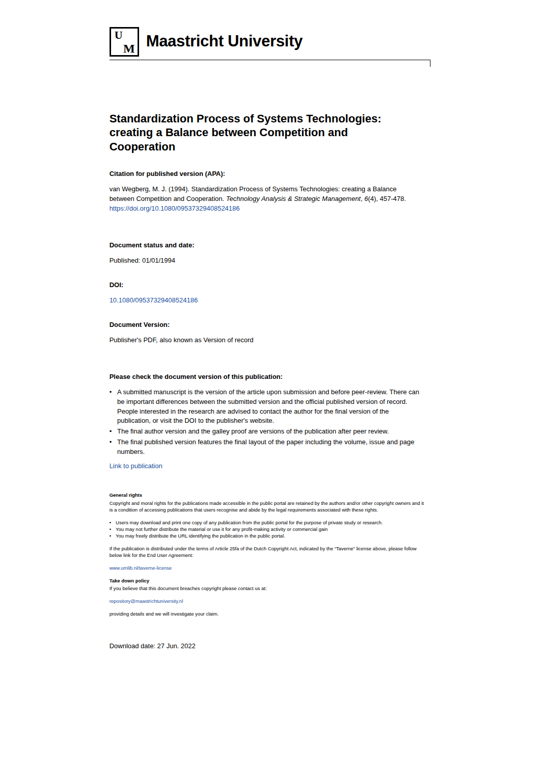Maastricht University
Standardization Process of Systems Technologies: creating a Balance between Competition and Cooperation
Citation for published version (APA):
van Wegberg, M. J. (1994). Standardization Process of Systems Technologies: creating a Balance between Competition and Cooperation. Technology Analysis & Strategic Management, 6(4), 457-478. https://doi.org/10.1080/09537329408524186
Document status and date:
Published: 01/01/1994
DOI:
10.1080/09537329408524186
Document Version:
Publisher's PDF, also known as Version of record
Please check the document version of this publication:
A submitted manuscript is the version of the article upon submission and before peer-review. There can be important differences between the submitted version and the official published version of record. People interested in the research are advised to contact the author for the final version of the publication, or visit the DOI to the publisher's website.
The final author version and the galley proof are versions of the publication after peer review.
The final published version features the final layout of the paper including the volume, issue and page numbers.
Link to publication
General rights
Copyright and moral rights for the publications made accessible in the public portal are retained by the authors and/or other copyright owners and it is a condition of accessing publications that users recognise and abide by the legal requirements associated with these rights.
Users may download and print one copy of any publication from the public portal for the purpose of private study or research.
You may not further distribute the material or use it for any profit-making activity or commercial gain
You may freely distribute the URL identifying the publication in the public portal.
If the publication is distributed under the terms of Article 25fa of the Dutch Copyright Act, indicated by the “Taverne” license above, please follow below link for the End User Agreement:
www.umlib.nl/taverne-license
Take down policy
If you believe that this document breaches copyright please contact us at:
repository@maastrichtuniversity.nl
providing details and we will investigate your claim.
Download date: 27 Jun. 2022